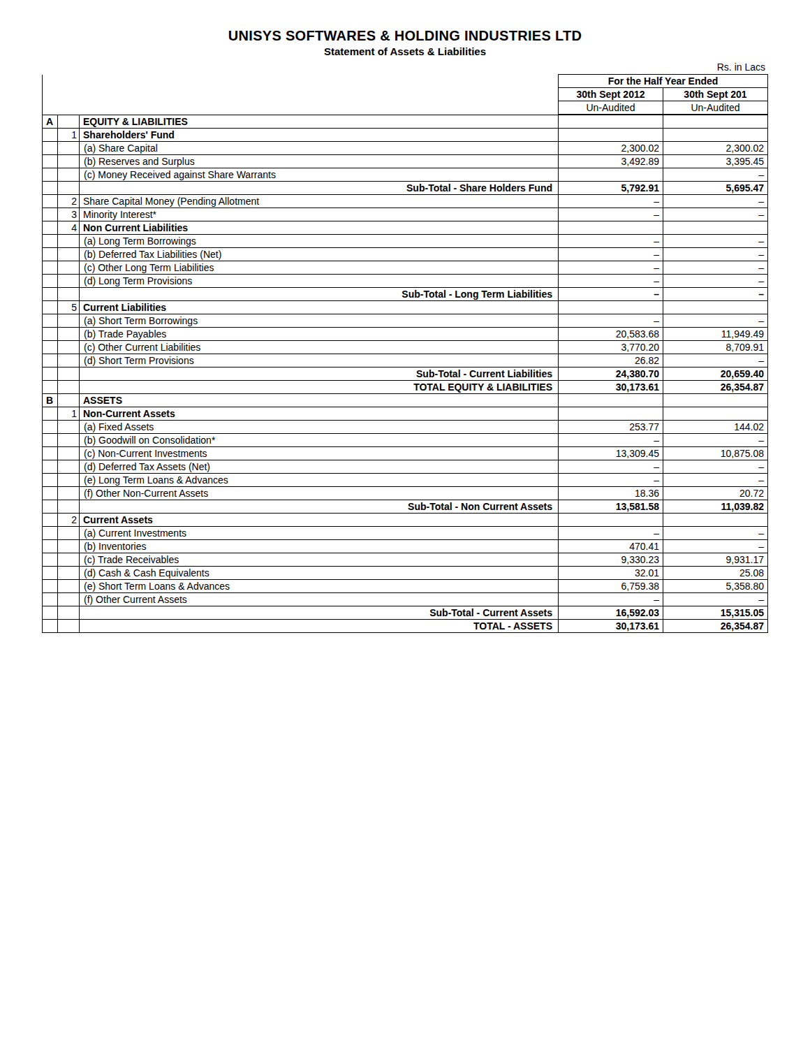UNISYS SOFTWARES & HOLDING INDUSTRIES LTD
Statement of Assets & Liabilities
Rs. in Lacs
| | | | For the Half Year Ended |
| 30th Sept 2012 | 30th Sept 201 |
| Un-Audited | Un-Audited |
| A | | EQUITY & LIABILITIES | | |
| | 1 | Shareholders' Fund | | |
| | | (a) Share Capital | 2,300.02 | 2,300.02 |
| | | (b) Reserves and Surplus | 3,492.89 | 3,395.45 |
| | | (c) Money Received against Share Warrants | | – |
| | | Sub-Total - Share Holders Fund | 5,792.91 | 5,695.47 |
| | 2 | Share Capital Money (Pending Allotment | – | – |
| | 3 | Minority Interest* | – | – |
| | 4 | Non Current Liabilities | | |
| | | (a) Long Term Borrowings | – | – |
| | | (b) Deferred Tax Liabilities (Net) | – | – |
| | | (c) Other Long Term Liabilities | – | – |
| | | (d) Long Term Provisions | – | – |
| | | Sub-Total - Long Term Liabilities | – | – |
| | 5 | Current Liabilities | | |
| | | (a) Short Term Borrowings | – | – |
| | | (b) Trade Payables | 20,583.68 | 11,949.49 |
| | | (c) Other Current Liabilities | 3,770.20 | 8,709.91 |
| | | (d) Short Term Provisions | 26.82 | – |
| | | Sub-Total - Current Liabilities | 24,380.70 | 20,659.40 |
| | | TOTAL EQUITY & LIABILITIES | 30,173.61 | 26,354.87 |
| B | | ASSETS | | |
| | 1 | Non-Current Assets | | |
| | | (a) Fixed Assets | 253.77 | 144.02 |
| | | (b) Goodwill on Consolidation* | – | – |
| | | (c) Non-Current Investments | 13,309.45 | 10,875.08 |
| | | (d) Deferred Tax Assets (Net) | – | – |
| | | (e) Long Term Loans & Advances | – | – |
| | | (f) Other Non-Current Assets | 18.36 | 20.72 |
| | | Sub-Total - Non Current Assets | 13,581.58 | 11,039.82 |
| | 2 | Current Assets | | |
| | | (a) Current Investments | – | – |
| | | (b) Inventories | 470.41 | – |
| | | (c) Trade Receivables | 9,330.23 | 9,931.17 |
| | | (d) Cash & Cash Equivalents | 32.01 | 25.08 |
| | | (e) Short Term Loans & Advances | 6,759.38 | 5,358.80 |
| | | (f) Other Current Assets | – | – |
| | | Sub-Total - Current Assets | 16,592.03 | 15,315.05 |
| | | TOTAL - ASSETS | 30,173.61 | 26,354.87 |